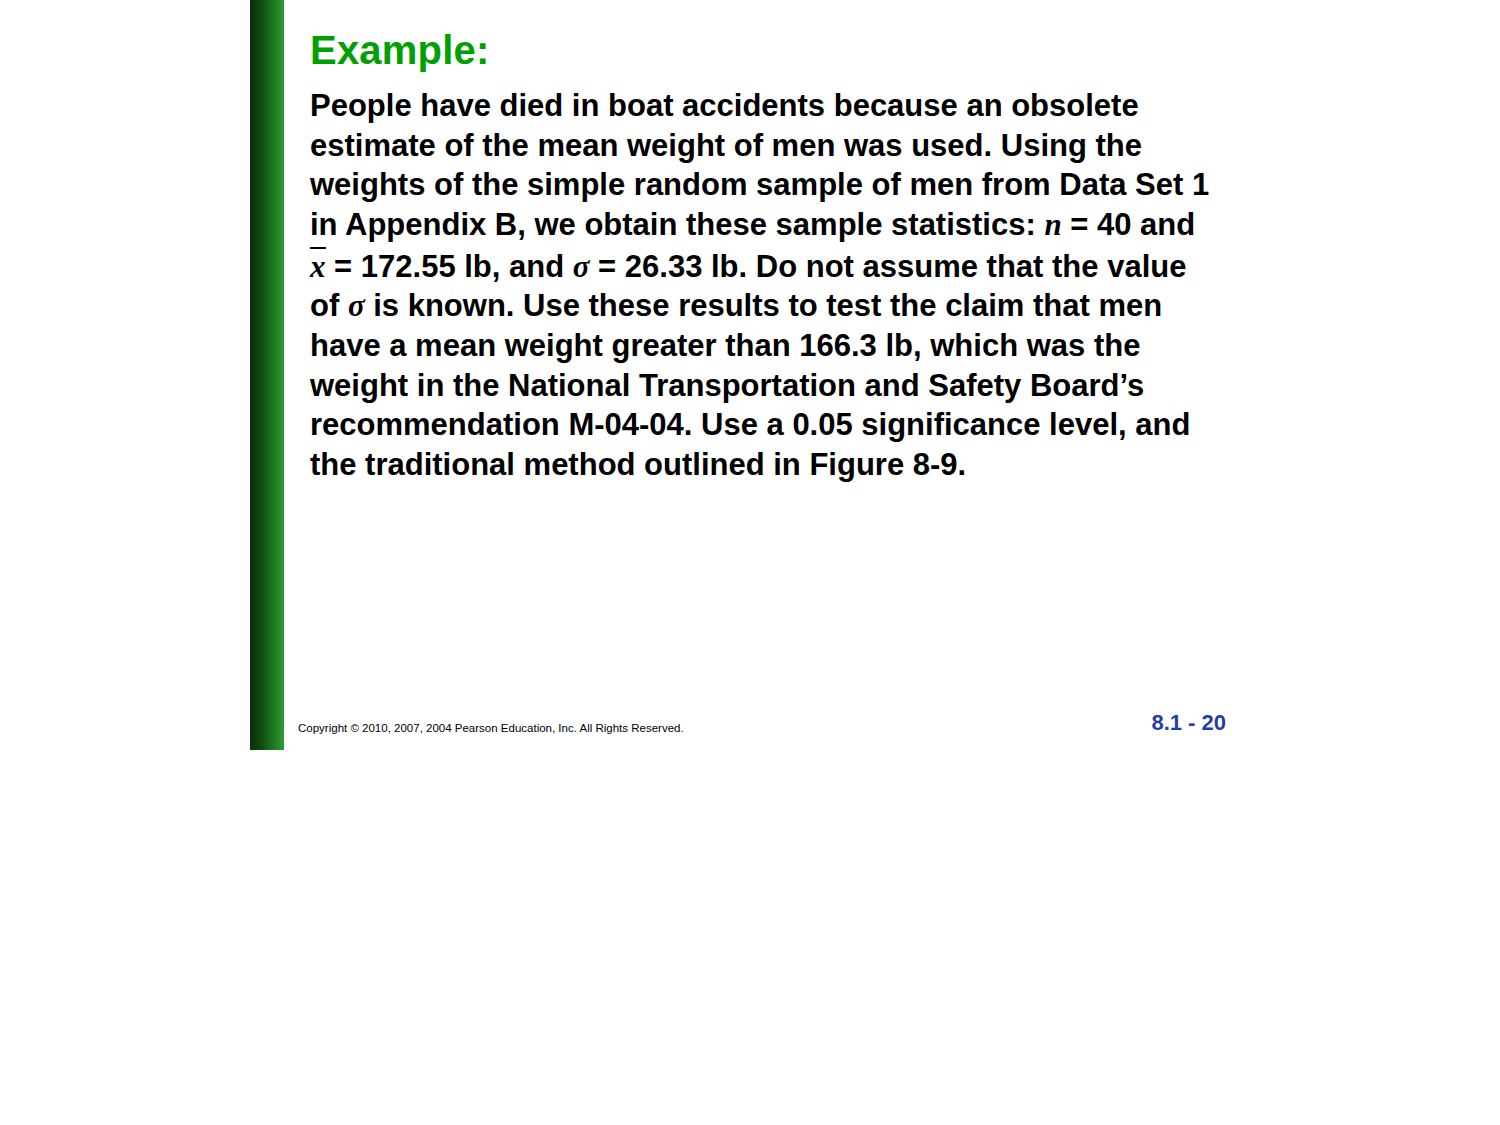Example:
People have died in boat accidents because an obsolete estimate of the mean weight of men was used. Using the weights of the simple random sample of men from Data Set 1 in Appendix B, we obtain these sample statistics: n = 40 and x = 172.55 lb, and σ = 26.33 lb. Do not assume that the value of σ is known. Use these results to test the claim that men have a mean weight greater than 166.3 lb, which was the weight in the National Transportation and Safety Board’s recommendation M-04-04. Use a 0.05 significance level, and the traditional method outlined in Figure 8-9.
Copyright © 2010, 2007, 2004 Pearson Education, Inc. All Rights Reserved.
8.1 - 20